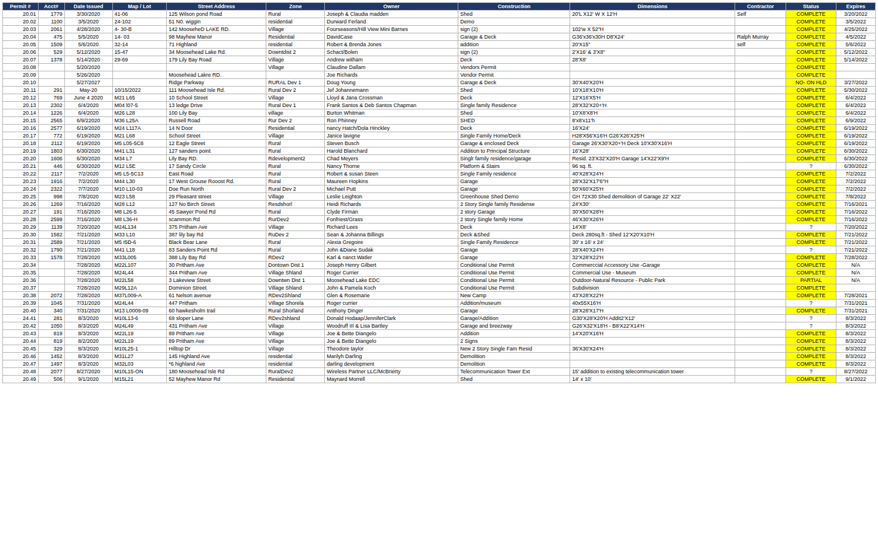| Permit # | Acct# | Date Issued | Map / Lot | Street Address | Zone | Owner | Construction | Dimensions | Contractor | Status | Expires |
| --- | --- | --- | --- | --- | --- | --- | --- | --- | --- | --- | --- |
| 20.01 | 1779 | 3/30/2020 | 41-06 | 125 Wilson pond Road | Rural | Joseph & Claudia madden | Shed | 20'L X12' W X 12'H | Self | COMPLETE | 3/20/2022 |
| 20.02 | 1100 | 3/5/2020 | 24-102 | 51 N0. wiggin | residential | Durward Ferland | Demo | | | COMPLETE | 3/5/2022 |
| 20.03 | 2061 | 4/28/2020 | 4- 30-B | 142 MooseheD LAKE RD. | Village | Fourseasons/Hill View Mini Barnes | sign (2) | 102'w X 52"H | | COMPLETE | 4/25/2022 |
| 20.04 | 475 | 5/5/2020 | 14- 03 | 98 Mayhew Manor | Residential | DavidCase | Garage & Deck | G36'x36'x30H D8'X24' | Ralph Murray | COMPLETE | 4/5/2022 |
| 20.05 | 1509 | 5/6/2020 | 32-14 | 71 Highland | residential | Robert & Brenda Jones | addition | 20'X15" | self | COMPLETE | 5/6/2022 |
| 20.06 | 529 | 5/12/2020 | 15-47 | 34 Moosehead Lake Rd. | Downtdist 2 | Schact/Bolen | sign (2) | 2'X16' & 3'X8" | | COMPLETE | 5/12/2022 |
| 20.07 | 1378 | 5/14/2020 | 29-69 | 179 Lily Bay Road | Village | Andrew witham | Deck | 28'X8' | | COMPLETE | 5/14/2022 |
| 20.08 | | 5/20/2020 | | | Village | Claudine Dallam | Vendors Permit | | | COMPLETE | |
| 20.09 | | 5/26/2020 | | Moosehead Lakre RD. | | Joe Richards | Vendor Permit | | | COMPLETE | |
| 20.10 | | 5/27/2027 | | Ridge Parkway | RURAL Dev 1 | Doug Young | Garage & Deck | 30'X40'X20'H | | NO- ON HLD | 3/27/2022 |
| 20.11 | 291 | May-20 | 10/15/2022 | 111 Moosehead Isle Rd. | Rural Dev 2 | Jef Johannemann | Shed | 10'X18'X10'H | | COMPLETE | 5/30/2022 |
| 20.12 | 769 | June 4 2020 | M21 L65 | 10 School Street | Village | Lloyd & Jana Crossman | Deck | 12'X16'X5'H | | COMPLETE | 6/4/2022 |
| 20.13 | 2302 | 6/4/2020 | M04 l07-5 | 13 ledge Drive | Rural Dev 1 | Frank Santos & Deb Santos Chapman | Single family Residence | 28'X32'X20+'H | | COMPLETE | 6/4/2022 |
| 20.14 | 1226 | 6/4/2020 | M26 L28 | 100 Lily Bay | village | Burton Whitman | Shed | 10'X8'X8'H | | COMPLETE | 6/4/2022 |
| 20.15 | 2565 | 6/9/22020 | M36 L25A | Russell Road | Rur Dev 2 | Ron Phinney | SHED | 8'x8'x11'h | | COMPLETE | 6/9/2022 |
| 20.16 | 2577 | 6/19/2020 | M24 L117A | 14 N Door | Residential | nancy Hatch/Dola Hinckley | Deck | 16'X24' | | COMPLETE | 6/19/2022 |
| 20.17 | 772 | 6/19/2020 | M21 L68 | School Street | Village | Janice lavigne | Single Family Home/Deck | H28'X56'X16'H G26'X26'X25'H | | COMPLETE | 6/19/2022 |
| 20.18 | 2112 | 6/19/2020 | M5 L05-5C8 | 12 Eagle Street | Rural | Steven Busch | Garage & enclosed Deck | Garage 26'X30'X20+'H Deck 10'X30'X16'H | | COMPLETE | 6/19/2022 |
| 20.19 | 1803 | 6/30/2020 | M41 L31 | 127 sanders point | Rural | Harold Blanchard | Addition to Principal Structure | 16'X28' | | COMPLETE | 6/30/2022 |
| 20.20 | 1606 | 6/30/2020 | M34 L7 | Lily Bay RD. | Rdevelopment2 | Chad Meyers | Singlr family residence/garage | Resid. 23'X32'X20'H Garage 14'X22'X9'H | | COMPLETE | 6/30/2022 |
| 20.21 | 446 | 6/30/2020 | M12 L5E | 17 Sandy Circle | Rural | Nancy Thorne | Platform & Stairs | 96 sq. ft. | | ? | 6/30/2022 |
| 20.22 | 2117 | 7/2/2020 | M5 L5-5C13 | East Road | Rural | Robert & susan Steen | Single Family residence | 40'X28'X24'H | | COMPLETE | 7/2/2022 |
| 20.23 | 1916 | 7/2/2020 | M44 L30 | 17 West Grouse Rooost Rd. | Rural | Maureen Hopkins | Garage | 28'X32'X17'6"H | | COMPLETE | 7/2/2022 |
| 20.24 | 2322 | 7/7/2020 | M10 L10-03 | Doe Run North | Rural Dev 2 | Michael Putt | Garage | 50'X60'X25'H | | COMPLETE | 7/2/2022 |
| 20.25 | 998 | 7/8/2020 | M23 L58 | 29 Pleasant street | Village | Leslie Leighton | Greenhouse Shed Demo | GH 72X30 Shed demolition of Garage 22' X22' | | COMPLETE | 7/8/2022 |
| 20.26 | 1269 | 7/16/2020 | M28 L12 | 127 No Birch Street | Resdshorl | Heidi Richards | 2 Story Single family Residense | 24'X30' | | COMPLETE | 7/16/2021 |
| 20.27 | 191 | 7/16/2020 | M8 L26-5 | 45 Sawyer Pond Rd | Rural | Clyde Firman | 2 story Garage | 30'X50'X28'H | | COMPLETE | 7/16/2022 |
| 20.28 | 2599 | 7/16/2020 | M8 L36-H | scammon Rd | RurDev2 | Fonfriest/Grass | 2 story Single family Home | 46'X30'X26'H | | COMPLETE | 7/16/2022 |
| 20.29 | 1139 | 7/20/2020 | M24L134 | 375 Pritham Ave | Village | Richard Lees | Deck | 14'X8' | | ? | 7/20/2022 |
| 20.30 | 1582 | 7/21/2020 | M33 L10 | 387 lily bay Rd | RuDev 2 | Sean & Johanna Billings | Deck &Shed | Deck 280sq.ft - Shed 12'X20'X10'H | | COMPLETE | 7/21/2022 |
| 20.31 | 2589 | 7/21/2020 | M5 I5D-6 | Black Bear Lane | Rural | Alexia Gregoire | Single Family Residence | 30' x 16' x 24' | | COMPLETE | 7/21/2022 |
| 20.32 | 1790 | 7/21/2020 | M41 L18 | 83 Sanders Point Rd | Rural | John &Diane Sudak | Garage | 28'X40'X24'H | | ? | 7/21/2022 |
| 20.33 | 1578 | 7/28/2020 | M33L005 | 388 Lily Bay Rd | RDev2 | Karl & nanct Watler | Garage | 32'X28'X22'H | | COMPLETE | 7/28/2022 |
| 20.34 | | 7/28/2020 | M22L107 | 30 Pritham Ave | Dontown Dist 1 | Joseph Henry Gilbert | Conditional Use Permit | Commerccial Accessory Use -Garage | | COMPLETE | N/A |
| 20.35 | | 7/28/2020 | M24L44 | 344 Pritham Ave | Village Shland | Roger Currier | Conditional Use Permit | Commercial Use - Museum | | COMPLETE | N/A |
| 20.36 | | 7/28/2020 | M22L58 | 3 Lakeview Street | Downtwn Dist 1 | Moosehead Lake EDC | Conditional Use Permit | Outdoor-Natural Resource - Public Park | | PARTIAL | N/A |
| 20.37 | | 7/28/2020 | M29L12A | Dominion Street | Village Shland | John & Pamela Koch | Conditional Use Permit | Subdivision | | COMPLETE | |
| 20.38 | 2072 | 7/28/2020 | M37L009-A | 61 Nelson avenue | RDev2Shland | Glen & Rosemarie | New Camp | 43'X28'X22'H | | COMPLETE | 7/28/2021 |
| 20.39 | 1045 | 7/31/2020 | M24L44 | 447 Pritham | Village Shorela | Roger currier | Addition/museum | 40x55X16'H | | ? | 7/31/2021 |
| 20.40 | 340 | 7/31/2020 | M13 L0009-09 | 60 hawkesholm trail | Rural Shorland | Anthony Dinger | Garage | 28'X28'X17'H | | COMPLETE | 7/31/2021 |
| 24.41 | 281 | 8/3/2020 | M10L13-6 | 69 sloper Lane | RDev2shland | Donald Hodaap/JenniferClark | Garage/Addition | G30'X28'X20'H Addit2'X12' | | ? | 8/3/2022 |
| 20.42 | 1050 | 8/3/2020 | M24L49 | 431 Pritham Ave | Village | Woodruff III & Lisa Bartley | Garage and breezway | G26'X32'X18'H - B8'X22'X14'H | | ? | 8/3/2022 |
| 20.43 | 819 | 8/3/2020 | M22L19 | 89 Pritham Ave | Village | Joe & Bette Diangelo | Addition | 14'X20'X16'H | | COMPLETE | 8/3/2022 |
| 20.44 | 819 | 8/2/2020 | M22L19 | 89 Pritham Ave | Village | Joe & Bette Diangelo | 2 Signs | | | COMPLETE | 8/3/2022 |
| 20.45 | 329 | 8/3/2020 | M10L25-1 | Hilltop Dr | Village | Theodore taylor | New 2 Story Single Fam Resid | 36'X30'X24'H | | COMPLETE | 8/3/2022 |
| 20.46 | 1452 | 8/3/2020 | M31L27 | 145 Highland Ave | residential | Marilyh Darling | Demolition | | | COMPLETE | 8/3/2022 |
| 20.47 | 1497 | 8/3/2020 | M32L03 | *6 highland Ave | residential | darling development | Demolition | | | COMPLETE | 8/3/2022 |
| 20.48 | 2077 | 8/27/2020 | M10L15-ON | 180 Moosehead Isle Rd | RuralDev2 | Wireless Partner LLC/McBrierty | Telecommunication Tower Ext | 15' addition to existing telecommunication tower | | ? | 8/27/2022 |
| 20.49 | 506 | 9/1/2020 | M15L21 | 52 Mayhew Manor Rd | Residential | Maynard Morrell | Shed | 14' x 10' | | COMPLETE | 9/1/2022 |